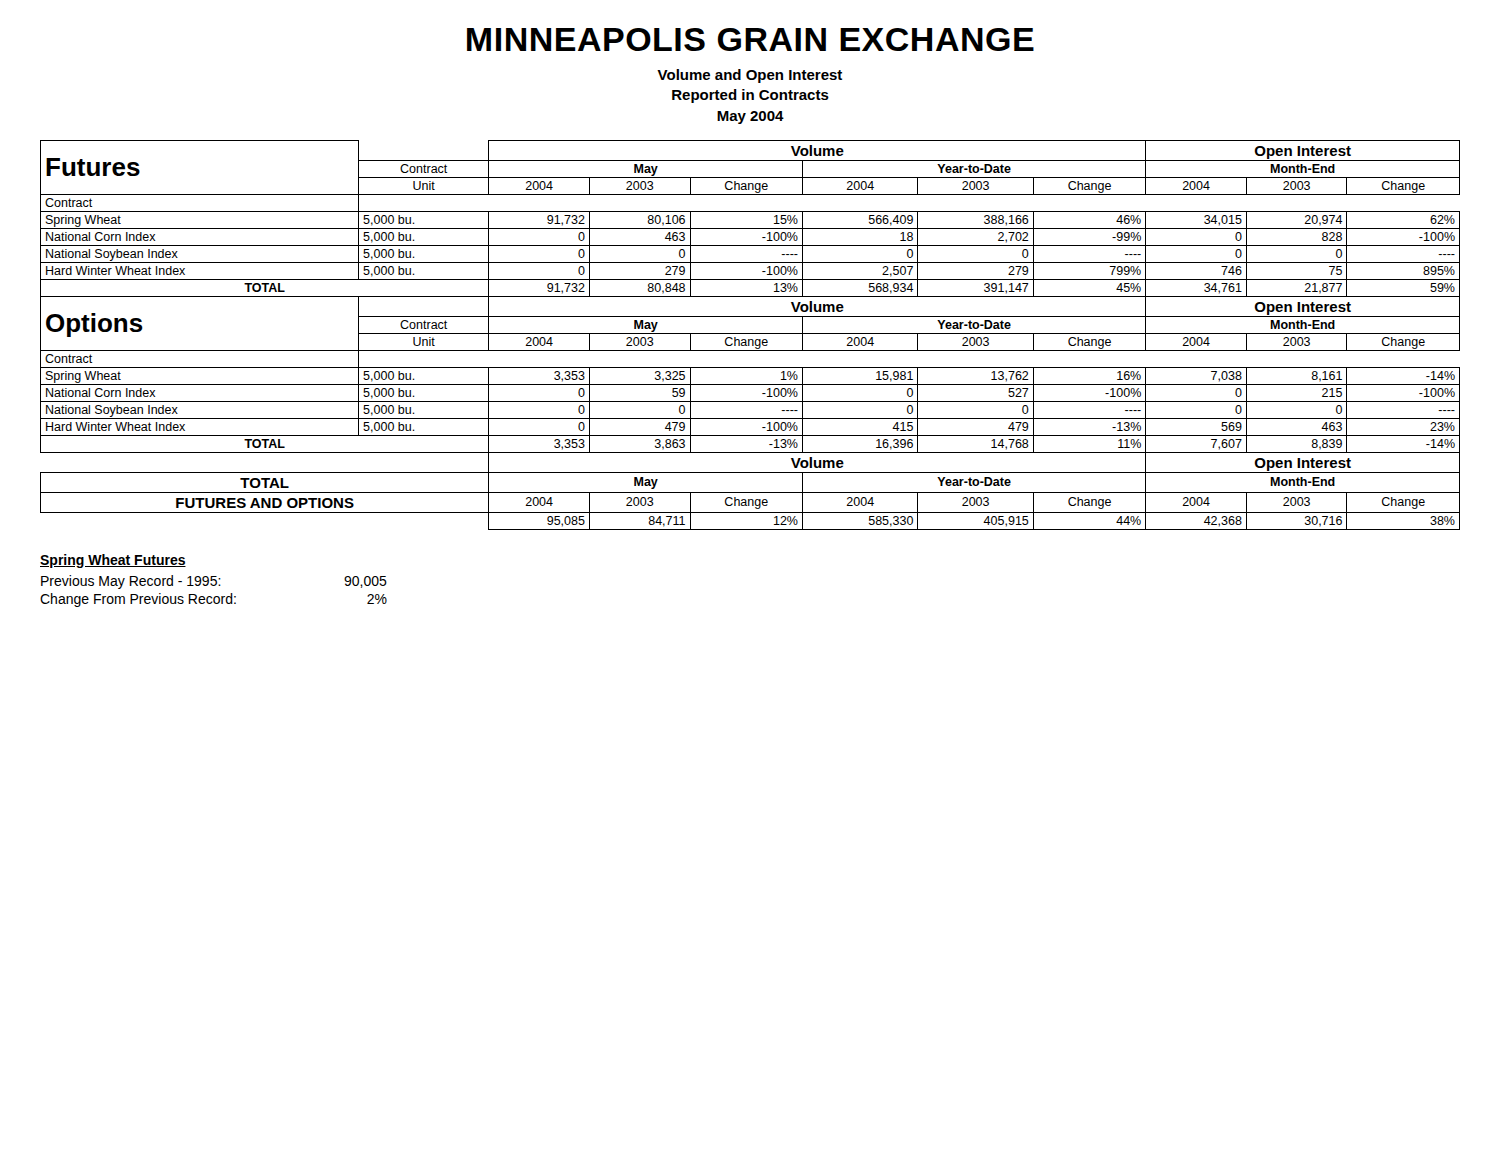MINNEAPOLIS GRAIN EXCHANGE
Volume and Open Interest
Reported in Contracts
May 2004
| Futures | | Volume | Open Interest |
| Contract | May | Year-to-Date | Month-End |
| Unit | 2004 | 2003 | Change | 2004 | 2003 | Change | 2004 | 2003 | Change |
| Contract | | | | | | | | | | |
| Spring Wheat | 5,000 bu. | 91,732 | 80,106 | 15% | 566,409 | 388,166 | 46% | 34,015 | 20,974 | 62% |
| National Corn Index | 5,000 bu. | 0 | 463 | -100% | 18 | 2,702 | -99% | 0 | 828 | -100% |
| National Soybean Index | 5,000 bu. | 0 | 0 | ---- | 0 | 0 | ---- | 0 | 0 | ---- |
| Hard Winter Wheat Index | 5,000 bu. | 0 | 279 | -100% | 2,507 | 279 | 799% | 746 | 75 | 895% |
| TOTAL | 91,732 | 80,848 | 13% | 568,934 | 391,147 | 45% | 34,761 | 21,877 | 59% |
| Options | | Volume | Open Interest |
| Contract | May | Year-to-Date | Month-End |
| Unit | 2004 | 2003 | Change | 2004 | 2003 | Change | 2004 | 2003 | Change |
| Contract | | | | | | | | | | |
| Spring Wheat | 5,000 bu. | 3,353 | 3,325 | 1% | 15,981 | 13,762 | 16% | 7,038 | 8,161 | -14% |
| National Corn Index | 5,000 bu. | 0 | 59 | -100% | 0 | 527 | -100% | 0 | 215 | -100% |
| National Soybean Index | 5,000 bu. | 0 | 0 | ---- | 0 | 0 | ---- | 0 | 0 | ---- |
| Hard Winter Wheat Index | 5,000 bu. | 0 | 479 | -100% | 415 | 479 | -13% | 569 | 463 | 23% |
| TOTAL | 3,353 | 3,863 | -13% | 16,396 | 14,768 | 11% | 7,607 | 8,839 | -14% |
| | Volume | Open Interest |
| TOTAL | May | Year-to-Date | Month-End |
| FUTURES AND OPTIONS | 2004 | 2003 | Change | 2004 | 2003 | Change | 2004 | 2003 | Change |
| | 95,085 | 84,711 | 12% | 585,330 | 405,915 | 44% | 42,368 | 30,716 | 38% |
Spring Wheat Futures
| Previous May Record - 1995: | 90,005 |
| Change From Previous Record: | 2% |